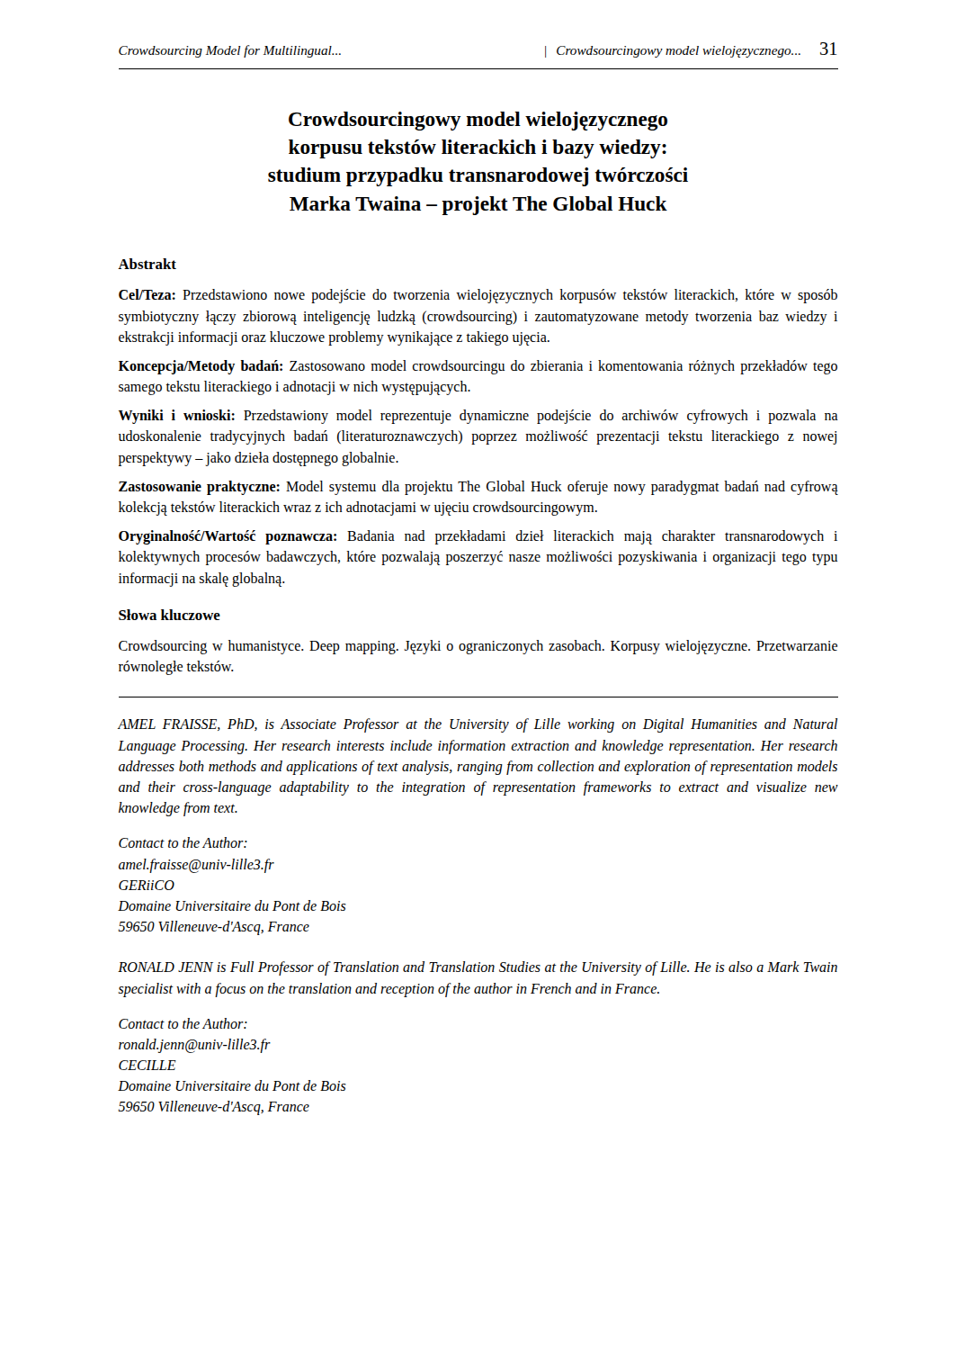Crowdsourcing Model for Multilingual... | Crowdsourcingowy model wielojęzycznego... 31
Crowdsourcingowy model wielojęzycznego
korpusu tekstów literackich i bazy wiedzy:
studium przypadku transnarodowej twórczości
Marka Twaina – projekt The Global Huck
Abstrakt
Cel/Teza: Przedstawiono nowe podejście do tworzenia wielojęzycznych korpusów tekstów literackich, które w sposób symbiotyczny łączy zbiorową inteligencję ludzką (crowdsourcing) i zautomatyzowane metody tworzenia baz wiedzy i ekstrakcji informacji oraz kluczowe problemy wynikające z takiego ujęcia.
Koncepcja/Metody badań: Zastosowano model crowdsourcingu do zbierania i komentowania różnych przekładów tego samego tekstu literackiego i adnotacji w nich występujących.
Wyniki i wnioski: Przedstawiony model reprezentuje dynamiczne podejście do archiwów cyfrowych i pozwala na udoskonalenie tradycyjnych badań (literaturoznawczych) poprzez możliwość prezentacji tekstu literackiego z nowej perspektywy – jako dzieła dostępnego globalnie.
Zastosowanie praktyczne: Model systemu dla projektu The Global Huck oferuje nowy paradygmat badań nad cyfrową kolekcją tekstów literackich wraz z ich adnotacjami w ujęciu crowdsourcingowym.
Oryginalność/Wartość poznawcza: Badania nad przekładami dzieł literackich mają charakter transnarodowych i kolektywnych procesów badawczych, które pozwalają poszerzyć nasze możliwości pozyskiwania i organizacji tego typu informacji na skalę globalną.
Słowa kluczowe
Crowdsourcing w humanistyce. Deep mapping. Języki o ograniczonych zasobach. Korpusy wielojęzyczne. Przetwarzanie równoległe tekstów.
AMEL FRAISSE, PhD, is Associate Professor at the University of Lille working on Digital Humanities and Natural Language Processing. Her research interests include information extraction and knowledge representation. Her research addresses both methods and applications of text analysis, ranging from collection and exploration of representation models and their cross-language adaptability to the integration of representation frameworks to extract and visualize new knowledge from text.
Contact to the Author:
amel.fraisse@univ-lille3.fr
GERiiCO
Domaine Universitaire du Pont de Bois
59650 Villeneuve-d'Ascq, France
RONALD JENN is Full Professor of Translation and Translation Studies at the University of Lille. He is also a Mark Twain specialist with a focus on the translation and reception of the author in French and in France.
Contact to the Author:
ronald.jenn@univ-lille3.fr
CECILLE
Domaine Universitaire du Pont de Bois
59650 Villeneuve-d'Ascq, France